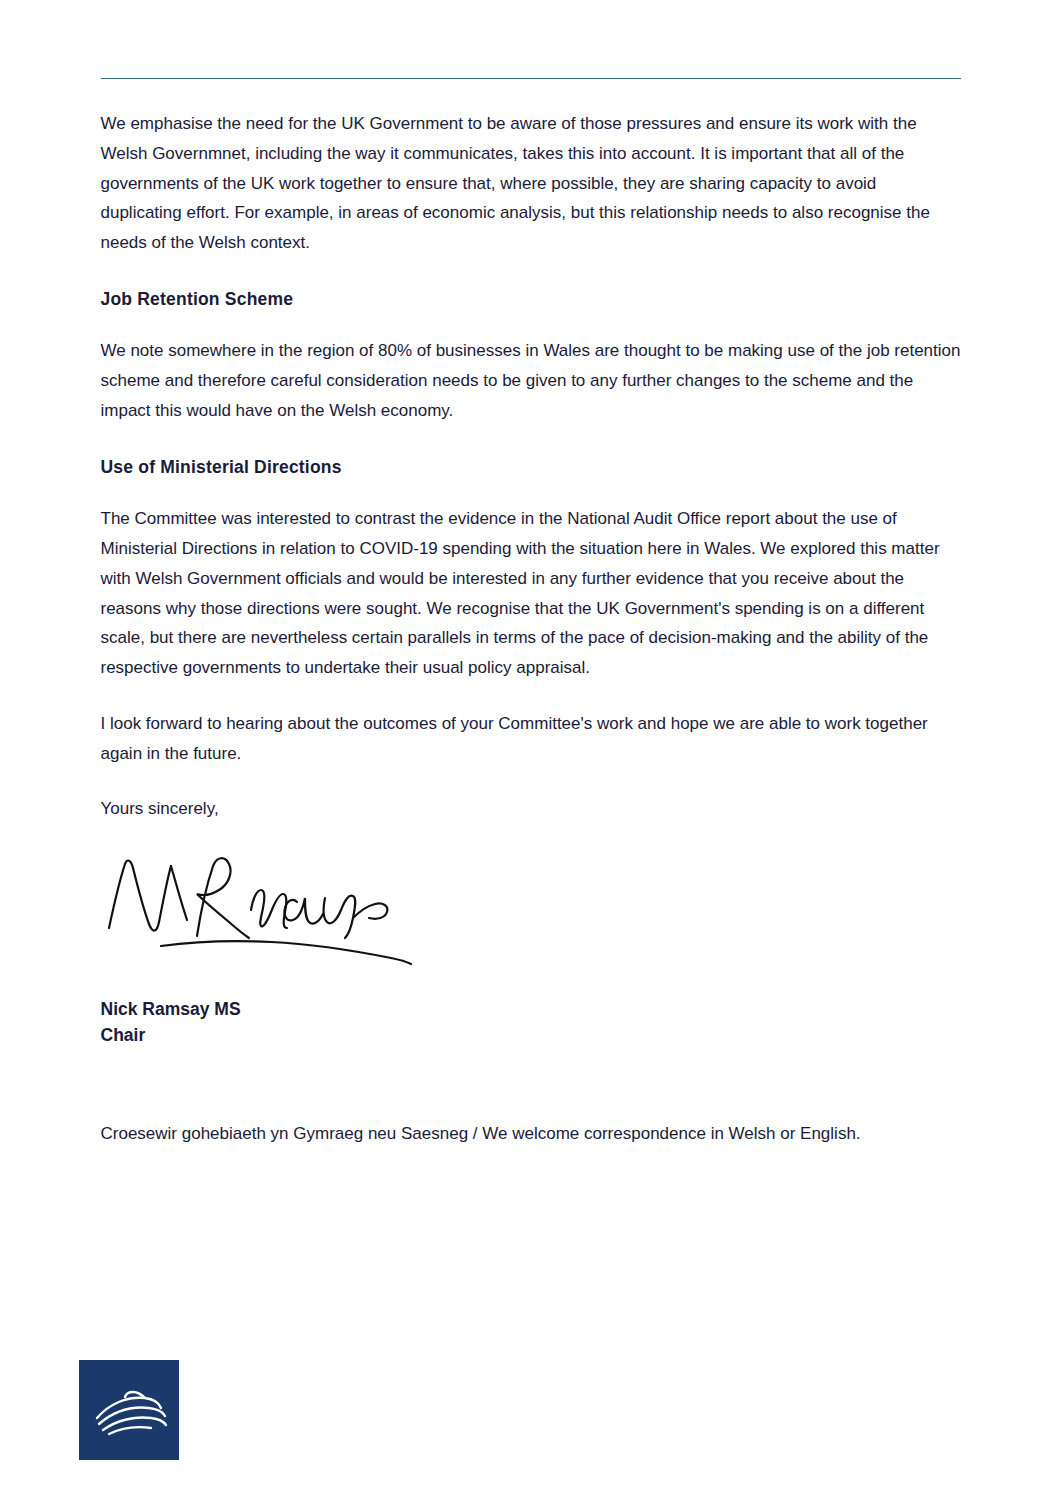We emphasise the need for the UK Government to be aware of those pressures and ensure its work with the Welsh Governmnet, including the way it communicates, takes this into account. It is important that all of the governments of the UK work together to ensure that, where possible, they are sharing capacity to avoid duplicating effort. For example, in areas of economic analysis, but this relationship needs to also recognise the needs of the Welsh context.
Job Retention Scheme
We note somewhere in the region of 80% of businesses in Wales are thought to be making use of the job retention scheme and therefore careful consideration needs to be given to any further changes to the scheme and the impact this would have on the Welsh economy.
Use of Ministerial Directions
The Committee was interested to contrast the evidence in the National Audit Office report about the use of Ministerial Directions in relation to COVID-19 spending with the situation here in Wales. We explored this matter with Welsh Government officials and would be interested in any further evidence that you receive about the reasons why those directions were sought. We recognise that the UK Government's spending is on a different scale, but there are nevertheless certain parallels in terms of the pace of decision-making and the ability of the respective governments to undertake their usual policy appraisal.
I look forward to hearing about the outcomes of your Committee's work and hope we are able to work together again in the future.
Yours sincerely,
Nick Ramsay MS
Chair
Croesewir gohebiaeth yn Gymraeg neu Saesneg / We welcome correspondence in Welsh or English.